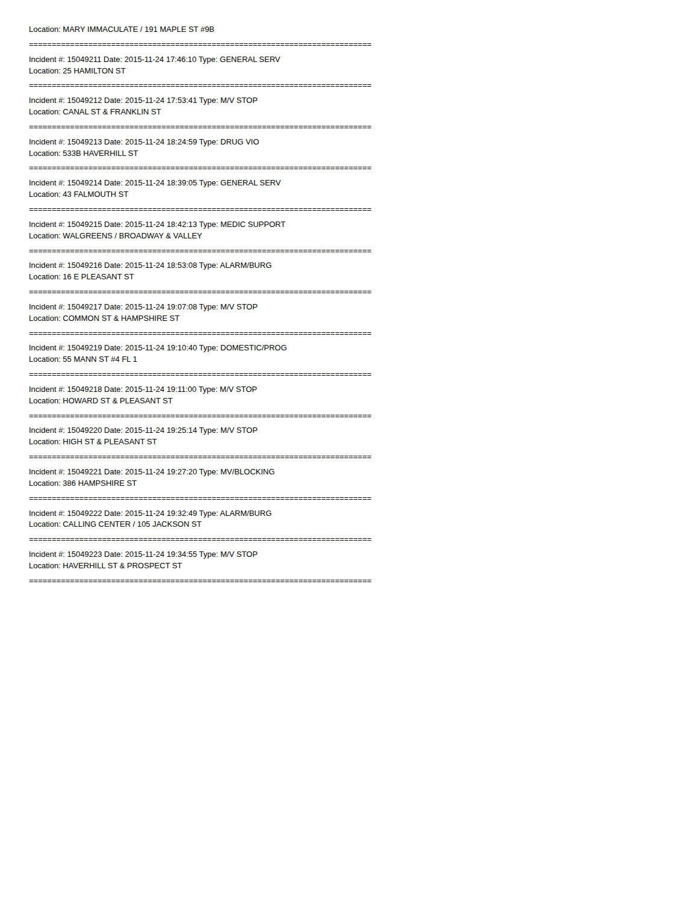Location: MARY IMMACULATE / 191 MAPLE ST #9B
===========================================================================
Incident #: 15049211 Date: 2015-11-24 17:46:10 Type: GENERAL SERV
Location: 25 HAMILTON ST
===========================================================================
Incident #: 15049212 Date: 2015-11-24 17:53:41 Type: M/V STOP
Location: CANAL ST & FRANKLIN ST
===========================================================================
Incident #: 15049213 Date: 2015-11-24 18:24:59 Type: DRUG VIO
Location: 533B HAVERHILL ST
===========================================================================
Incident #: 15049214 Date: 2015-11-24 18:39:05 Type: GENERAL SERV
Location: 43 FALMOUTH ST
===========================================================================
Incident #: 15049215 Date: 2015-11-24 18:42:13 Type: MEDIC SUPPORT
Location: WALGREENS / BROADWAY & VALLEY
===========================================================================
Incident #: 15049216 Date: 2015-11-24 18:53:08 Type: ALARM/BURG
Location: 16 E PLEASANT ST
===========================================================================
Incident #: 15049217 Date: 2015-11-24 19:07:08 Type: M/V STOP
Location: COMMON ST & HAMPSHIRE ST
===========================================================================
Incident #: 15049219 Date: 2015-11-24 19:10:40 Type: DOMESTIC/PROG
Location: 55 MANN ST #4 FL 1
===========================================================================
Incident #: 15049218 Date: 2015-11-24 19:11:00 Type: M/V STOP
Location: HOWARD ST & PLEASANT ST
===========================================================================
Incident #: 15049220 Date: 2015-11-24 19:25:14 Type: M/V STOP
Location: HIGH ST & PLEASANT ST
===========================================================================
Incident #: 15049221 Date: 2015-11-24 19:27:20 Type: MV/BLOCKING
Location: 386 HAMPSHIRE ST
===========================================================================
Incident #: 15049222 Date: 2015-11-24 19:32:49 Type: ALARM/BURG
Location: CALLING CENTER / 105 JACKSON ST
===========================================================================
Incident #: 15049223 Date: 2015-11-24 19:34:55 Type: M/V STOP
Location: HAVERHILL ST & PROSPECT ST
===========================================================================